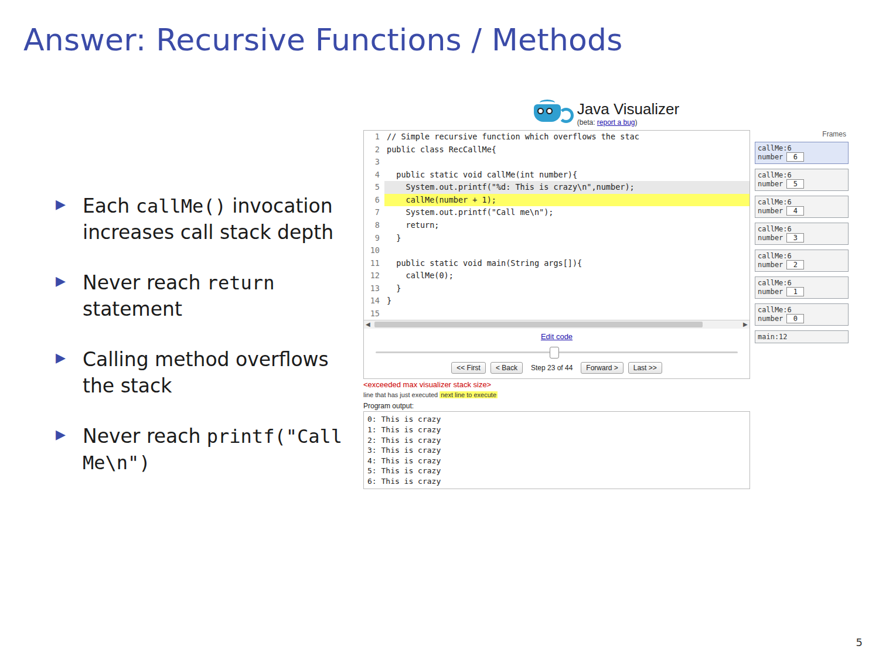Answer: Recursive Functions / Methods
Each callMe() invocation increases call stack depth
Never reach return statement
Calling method overflows the stack
Never reach printf("Call Me\n")
Java Visualizer
(beta: report a bug)
| 1 | // Simple recursive function which overflows the stac |
| 2 | public class RecCallMe{ |
| 3 | |
| 4 | public static void callMe(int number){ |
| 5 | System.out.printf("%d: This is crazy\n",number); |
| 6 | callMe(number + 1); |
| 7 | System.out.printf("Call me\n"); |
| 8 | return; |
| 9 | } |
| 10 | |
| 11 | public static void main(String args[]){ |
| 12 | callMe(0); |
| 13 | } |
| 14 | } |
| 15 | |
◀
▶
Edit code
<< First < Back Step 23 of 44 Forward > Last >>
Frames
callMe:6
number 6
callMe:6
number 5
callMe:6
number 4
callMe:6
number 3
callMe:6
number 2
callMe:6
number 1
callMe:6
number 0
main:12
<exceeded max visualizer stack size>
line that has just executed next line to execute
Program output:
0: This is crazy 1: This is crazy 2: This is crazy 3: This is crazy 4: This is crazy 5: This is crazy 6: This is crazy
5